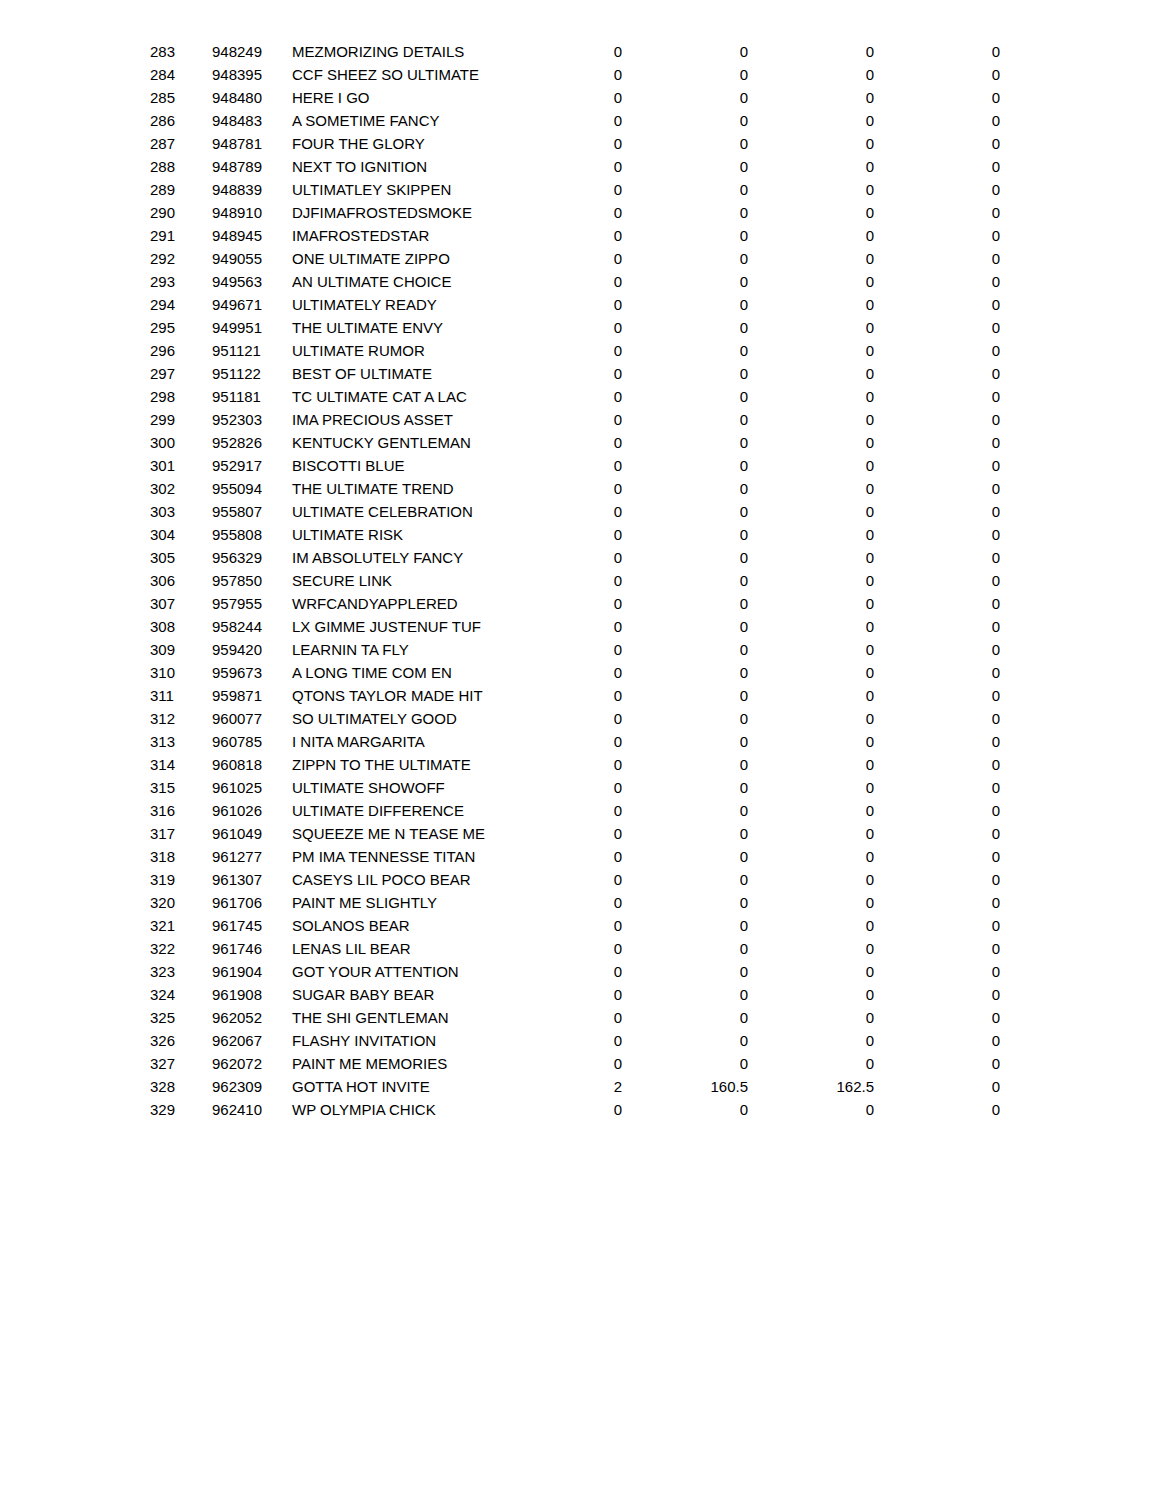| 283 | 948249 | MEZMORIZING DETAILS | 0 | 0 | 0 | 0 |
| 284 | 948395 | CCF SHEEZ SO ULTIMATE | 0 | 0 | 0 | 0 |
| 285 | 948480 | HERE I GO | 0 | 0 | 0 | 0 |
| 286 | 948483 | A SOMETIME FANCY | 0 | 0 | 0 | 0 |
| 287 | 948781 | FOUR THE GLORY | 0 | 0 | 0 | 0 |
| 288 | 948789 | NEXT TO IGNITION | 0 | 0 | 0 | 0 |
| 289 | 948839 | ULTIMATLEY SKIPPEN | 0 | 0 | 0 | 0 |
| 290 | 948910 | DJFIMAFROSTEDSMOKE | 0 | 0 | 0 | 0 |
| 291 | 948945 | IMAFROSTEDSTAR | 0 | 0 | 0 | 0 |
| 292 | 949055 | ONE ULTIMATE ZIPPO | 0 | 0 | 0 | 0 |
| 293 | 949563 | AN ULTIMATE CHOICE | 0 | 0 | 0 | 0 |
| 294 | 949671 | ULTIMATELY READY | 0 | 0 | 0 | 0 |
| 295 | 949951 | THE ULTIMATE ENVY | 0 | 0 | 0 | 0 |
| 296 | 951121 | ULTIMATE RUMOR | 0 | 0 | 0 | 0 |
| 297 | 951122 | BEST OF ULTIMATE | 0 | 0 | 0 | 0 |
| 298 | 951181 | TC ULTIMATE CAT A LAC | 0 | 0 | 0 | 0 |
| 299 | 952303 | IMA PRECIOUS ASSET | 0 | 0 | 0 | 0 |
| 300 | 952826 | KENTUCKY GENTLEMAN | 0 | 0 | 0 | 0 |
| 301 | 952917 | BISCOTTI BLUE | 0 | 0 | 0 | 0 |
| 302 | 955094 | THE ULTIMATE TREND | 0 | 0 | 0 | 0 |
| 303 | 955807 | ULTIMATE CELEBRATION | 0 | 0 | 0 | 0 |
| 304 | 955808 | ULTIMATE RISK | 0 | 0 | 0 | 0 |
| 305 | 956329 | IM ABSOLUTELY FANCY | 0 | 0 | 0 | 0 |
| 306 | 957850 | SECURE LINK | 0 | 0 | 0 | 0 |
| 307 | 957955 | WRFCANDYAPPLERED | 0 | 0 | 0 | 0 |
| 308 | 958244 | LX GIMME JUSTENUF TUF | 0 | 0 | 0 | 0 |
| 309 | 959420 | LEARNIN TA FLY | 0 | 0 | 0 | 0 |
| 310 | 959673 | A LONG TIME COM EN | 0 | 0 | 0 | 0 |
| 311 | 959871 | QTONS TAYLOR MADE HIT | 0 | 0 | 0 | 0 |
| 312 | 960077 | SO ULTIMATELY GOOD | 0 | 0 | 0 | 0 |
| 313 | 960785 | I NITA MARGARITA | 0 | 0 | 0 | 0 |
| 314 | 960818 | ZIPPN TO THE ULTIMATE | 0 | 0 | 0 | 0 |
| 315 | 961025 | ULTIMATE SHOWOFF | 0 | 0 | 0 | 0 |
| 316 | 961026 | ULTIMATE DIFFERENCE | 0 | 0 | 0 | 0 |
| 317 | 961049 | SQUEEZE ME N TEASE ME | 0 | 0 | 0 | 0 |
| 318 | 961277 | PM IMA TENNESSE TITAN | 0 | 0 | 0 | 0 |
| 319 | 961307 | CASEYS LIL POCO BEAR | 0 | 0 | 0 | 0 |
| 320 | 961706 | PAINT ME SLIGHTLY | 0 | 0 | 0 | 0 |
| 321 | 961745 | SOLANOS BEAR | 0 | 0 | 0 | 0 |
| 322 | 961746 | LENAS LIL BEAR | 0 | 0 | 0 | 0 |
| 323 | 961904 | GOT YOUR ATTENTION | 0 | 0 | 0 | 0 |
| 324 | 961908 | SUGAR BABY BEAR | 0 | 0 | 0 | 0 |
| 325 | 962052 | THE SHI GENTLEMAN | 0 | 0 | 0 | 0 |
| 326 | 962067 | FLASHY INVITATION | 0 | 0 | 0 | 0 |
| 327 | 962072 | PAINT ME MEMORIES | 0 | 0 | 0 | 0 |
| 328 | 962309 | GOTTA HOT INVITE | 2 | 160.5 | 162.5 | 0 |
| 329 | 962410 | WP OLYMPIA CHICK | 0 | 0 | 0 | 0 |